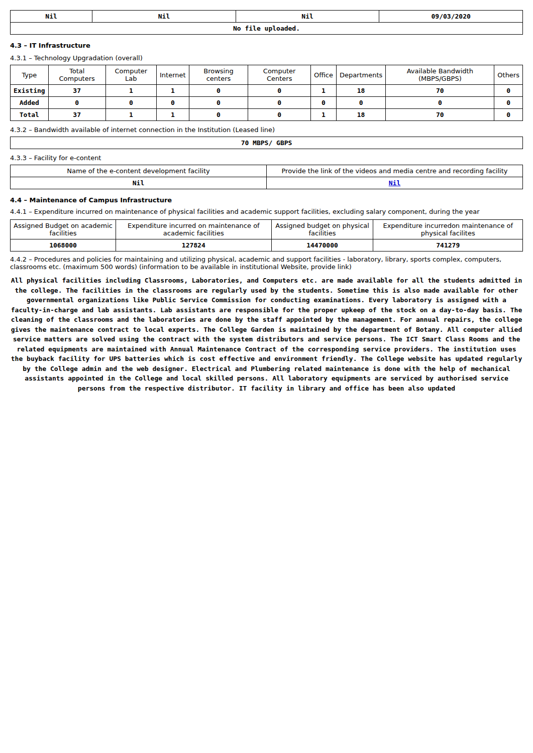| Nil | Nil | Nil | 09/03/2020 |
| No file uploaded. |
4.3 – IT Infrastructure
4.3.1 – Technology Upgradation (overall)
| Type | Total Computers | Computer Lab | Internet | Browsing centers | Computer Centers | Office | Departments | Available Bandwidth (MBPS/GBPS) | Others |
| --- | --- | --- | --- | --- | --- | --- | --- | --- | --- |
| Existing | 37 | 1 | 1 | 0 | 0 | 1 | 18 | 70 | 0 |
| Added | 0 | 0 | 0 | 0 | 0 | 0 | 0 | 0 | 0 |
| Total | 37 | 1 | 1 | 0 | 0 | 1 | 18 | 70 | 0 |
4.3.2 – Bandwidth available of internet connection in the Institution (Leased line)
| 70 MBPS/ GBPS |
4.3.3 – Facility for e-content
| Name of the e-content development facility | Provide the link of the videos and media centre and recording facility |
| --- | --- |
| Nil | Nil |
4.4 – Maintenance of Campus Infrastructure
4.4.1 – Expenditure incurred on maintenance of physical facilities and academic support facilities, excluding salary component, during the year
| Assigned Budget on academic facilities | Expenditure incurred on maintenance of academic facilities | Assigned budget on physical facilities | Expenditure incurredon maintenance of physical facilites |
| --- | --- | --- | --- |
| 1068000 | 127824 | 14470000 | 741279 |
4.4.2 – Procedures and policies for maintaining and utilizing physical, academic and support facilities - laboratory, library, sports complex, computers, classrooms etc. (maximum 500 words) (information to be available in institutional Website, provide link)
All physical facilities including Classrooms, Laboratories, and Computers etc. are made available for all the students admitted in the college. The facilities in the classrooms are regularly used by the students. Sometime this is also made available for other governmental organizations like Public Service Commission for conducting examinations. Every laboratory is assigned with a faculty-in-charge and lab assistants. Lab assistants are responsible for the proper upkeep of the stock on a day-to-day basis. The cleaning of the classrooms and the laboratories are done by the staff appointed by the management. For annual repairs, the college gives the maintenance contract to local experts. The College Garden is maintained by the department of Botany. All computer allied service matters are solved using the contract with the system distributors and service persons. The ICT Smart Class Rooms and the related equipments are maintained with Annual Maintenance Contract of the corresponding service providers. The institution uses the buyback facility for UPS batteries which is cost effective and environment friendly. The College website has updated regularly by the College admin and the web designer. Electrical and Plumbering related maintenance is done with the help of mechanical assistants appointed in the College and local skilled persons. All laboratory equipments are serviced by authorised service persons from the respective distributor. IT facility in library and office has been also updated